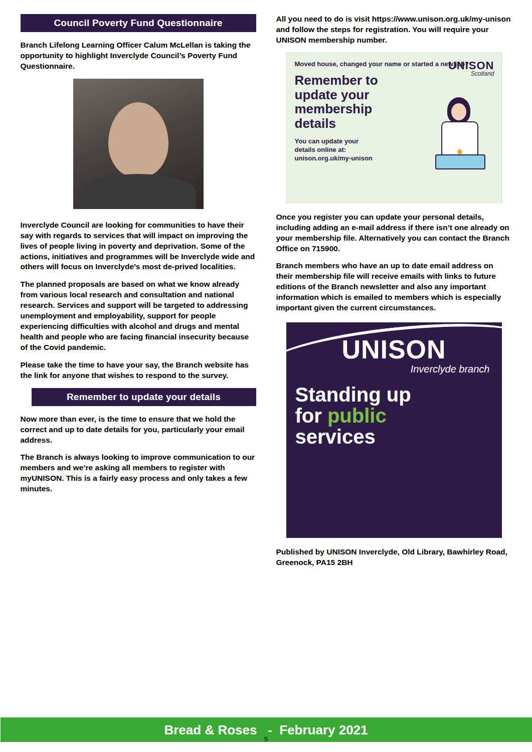Council Poverty Fund Questionnaire
Branch Lifelong Learning Officer Calum McLellan is taking the opportunity to highlight Inverclyde Council’s Poverty Fund Questionnaire.
Inverclyde Council are looking for communities to have their say with regards to services that will impact on improving the lives of people living in poverty and deprivation. Some of the actions, initiatives and programmes will be Inverclyde wide and others will focus on Inverclyde’s most de-prived localities.
The planned proposals are based on what we know already from various local research and consultation and national research. Services and support will be targeted to addressing unemployment and employability, support for people experiencing difficulties with alcohol and drugs and mental health and people who are facing financial insecurity because of the Covid pandemic.
Please take the time to have your say, the Branch website has the link for anyone that wishes to respond to the survey.
Remember to update your details
Now more than ever, is the time to ensure that we hold the correct and up to date details for you, particularly your email address.
The Branch is always looking to improve communication to our members and we’re asking all members to register with myUNISON. This is a fairly easy process and only takes a few minutes.
All you need to do is visit https://www.unison.org.uk/my-unison and follow the steps for registration. You will require your UNISON membership number.
UNISON
Scotland
Moved house, changed your name or started a new job?
Remember to
update your
membership
details
You can update your
details online at:
unison.org.uk/my-unison
Once you register you can update your personal details, including adding an e-mail address if there isn’t one already on your membership file. Alternatively you can contact the Branch Office on 715900.
Branch members who have an up to date email address on their membership file will receive emails with links to future editions of the Branch newsletter and also any important information which is emailed to members which is especially important given the current circumstances.
UNISON
Inverclyde branch
Standing up
for public
services
Published by UNISON Inverclyde, Old Library, Bawhirley Road, Greenock, PA15 2BH
Bread & Roses - February 2021
5